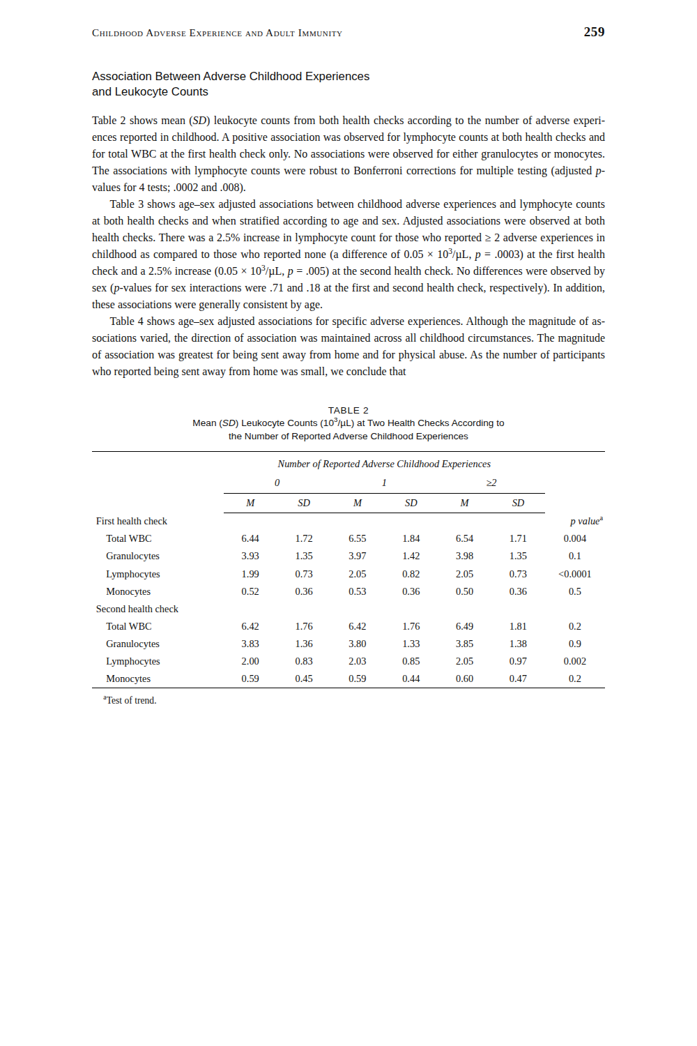Childhood Adverse Experience and Adult Immunity 259
Association Between Adverse Childhood Experiences
and Leukocyte Counts
Table 2 shows mean (SD) leukocyte counts from both health checks according to the number of adverse experiences reported in childhood. A positive association was observed for lymphocyte counts at both health checks and for total WBC at the first health check only. No associations were observed for either granulocytes or monocytes. The associations with lymphocyte counts were robust to Bonferroni corrections for multiple testing (adjusted p-values for 4 tests; .0002 and .008).
Table 3 shows age–sex adjusted associations between childhood adverse experiences and lymphocyte counts at both health checks and when stratified according to age and sex. Adjusted associations were observed at both health checks. There was a 2.5% increase in lymphocyte count for those who reported ≥ 2 adverse experiences in childhood as compared to those who reported none (a difference of 0.05 × 103/µL, p = .0003) at the first health check and a 2.5% increase (0.05 × 103/µL, p = .005) at the second health check. No differences were observed by sex (p-values for sex interactions were .71 and .18 at the first and second health check, respectively). In addition, these associations were generally consistent by age.
Table 4 shows age–sex adjusted associations for specific adverse experiences. Although the magnitude of associations varied, the direction of association was maintained across all childhood circumstances. The magnitude of association was greatest for being sent away from home and for physical abuse. As the number of participants who reported being sent away from home was small, we conclude that
TABLE 2 Mean ( SD ) Leukocyte Counts (10 3 /µL) at Two Health Checks According to the Number of Reported Adverse Childhood Experiences
| | Number of Reported Adverse Childhood Experiences | |
| --- | --- | --- |
| 0 | 1 | ≥2 |
| M | SD | M | SD | M | SD |
| First health check | | | | | | | p value a |
| Total WBC | 6.44 | 1.72 | 6.55 | 1.84 | 6.54 | 1.71 | 0.004 |
| Granulocytes | 3.93 | 1.35 | 3.97 | 1.42 | 3.98 | 1.35 | 0.1 |
| Lymphocytes | 1.99 | 0.73 | 2.05 | 0.82 | 2.05 | 0.73 | <0.0001 |
| Monocytes | 0.52 | 0.36 | 0.53 | 0.36 | 0.50 | 0.36 | 0.5 |
| Second health check | | | | | | | |
| Total WBC | 6.42 | 1.76 | 6.42 | 1.76 | 6.49 | 1.81 | 0.2 |
| Granulocytes | 3.83 | 1.36 | 3.80 | 1.33 | 3.85 | 1.38 | 0.9 |
| Lymphocytes | 2.00 | 0.83 | 2.03 | 0.85 | 2.05 | 0.97 | 0.002 |
| Monocytes | 0.59 | 0.45 | 0.59 | 0.44 | 0.60 | 0.47 | 0.2 |
aTest of trend.